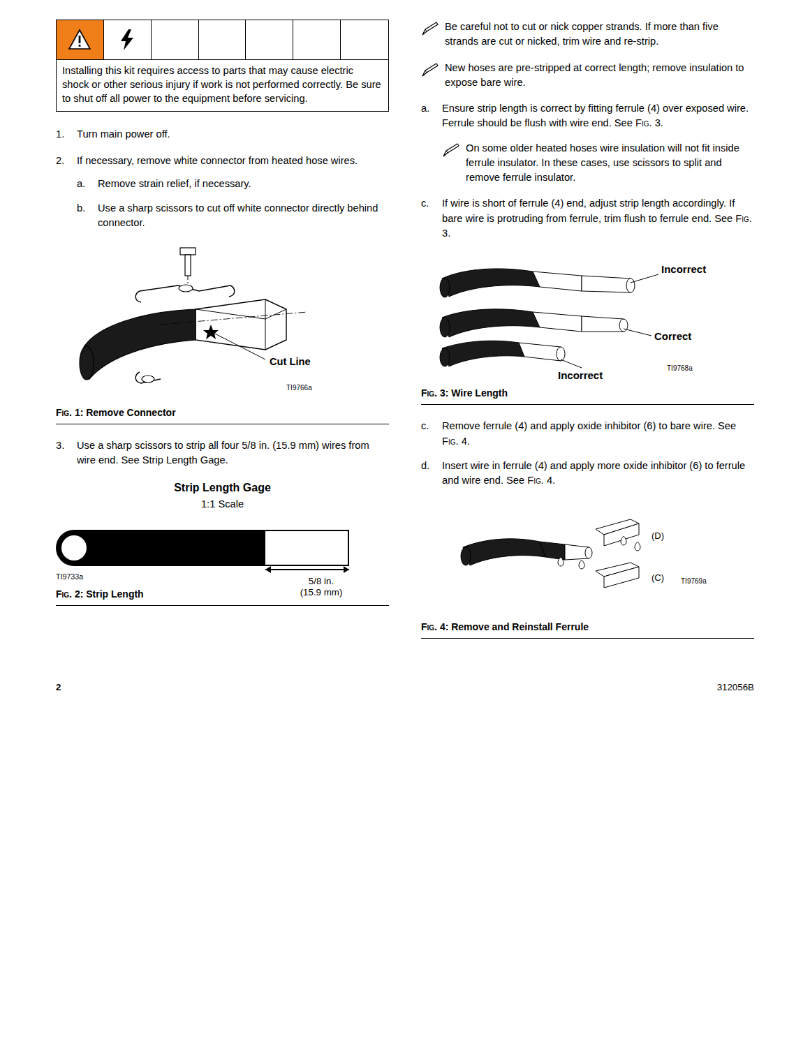Installing this kit requires access to parts that may cause electric shock or other serious injury if work is not performed correctly. Be sure to shut off all power to the equipment before servicing.
Turn main power off.
If necessary, remove white connector from heated hose wires.
Remove strain relief, if necessary.
Use a sharp scissors to cut off white connector directly behind connector.
Cut Line TI9766a
Fig. 1: Remove Connector
Use a sharp scissors to strip all four 5/8 in. (15.9 mm) wires from wire end. See Strip Length Gage.
Strip Length Gage
1:1 Scale
TI9733a
5/8 in.
(15.9 mm)
Fig. 2: Strip Length
Be careful not to cut or nick copper strands. If more than five strands are cut or nicked, trim wire and re-strip.
New hoses are pre-stripped at correct length; remove insulation to expose bare wire.
Ensure strip length is correct by fitting ferrule (4) over exposed wire. Ferrule should be flush with wire end. See Fig. 3.
On some older heated hoses wire insulation will not fit inside ferrule insulator. In these cases, use scissors to split and remove ferrule insulator.
If wire is short of ferrule (4) end, adjust strip length accordingly. If bare wire is protruding from ferrule, trim flush to ferrule end. See Fig. 3.
Incorrect Correct Incorrect TI9768a
Fig. 3: Wire Length
Remove ferrule (4) and apply oxide inhibitor (6) to bare wire. See Fig. 4.
Insert wire in ferrule (4) and apply more oxide inhibitor (6) to ferrule and wire end. See Fig. 4.
(D) (C) TI9769a
Fig. 4: Remove and Reinstall Ferrule
2 312056B